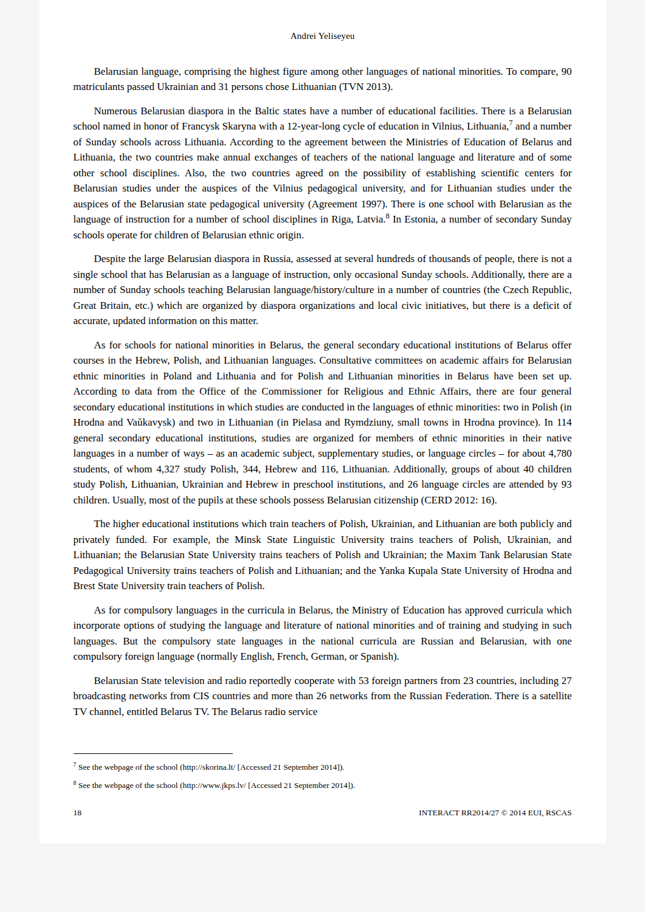Andrei Yeliseyeu
Belarusian language, comprising the highest figure among other languages of national minorities. To compare, 90 matriculants passed Ukrainian and 31 persons chose Lithuanian (TVN 2013).
Numerous Belarusian diaspora in the Baltic states have a number of educational facilities. There is a Belarusian school named in honor of Francysk Skaryna with a 12-year-long cycle of education in Vilnius, Lithuania,7 and a number of Sunday schools across Lithuania. According to the agreement between the Ministries of Education of Belarus and Lithuania, the two countries make annual exchanges of teachers of the national language and literature and of some other school disciplines. Also, the two countries agreed on the possibility of establishing scientific centers for Belarusian studies under the auspices of the Vilnius pedagogical university, and for Lithuanian studies under the auspices of the Belarusian state pedagogical university (Agreement 1997). There is one school with Belarusian as the language of instruction for a number of school disciplines in Riga, Latvia.8 In Estonia, a number of secondary Sunday schools operate for children of Belarusian ethnic origin.
Despite the large Belarusian diaspora in Russia, assessed at several hundreds of thousands of people, there is not a single school that has Belarusian as a language of instruction, only occasional Sunday schools. Additionally, there are a number of Sunday schools teaching Belarusian language/history/culture in a number of countries (the Czech Republic, Great Britain, etc.) which are organized by diaspora organizations and local civic initiatives, but there is a deficit of accurate, updated information on this matter.
As for schools for national minorities in Belarus, the general secondary educational institutions of Belarus offer courses in the Hebrew, Polish, and Lithuanian languages. Consultative committees on academic affairs for Belarusian ethnic minorities in Poland and Lithuania and for Polish and Lithuanian minorities in Belarus have been set up. According to data from the Office of the Commissioner for Religious and Ethnic Affairs, there are four general secondary educational institutions in which studies are conducted in the languages of ethnic minorities: two in Polish (in Hrodna and Vaŭkavysk) and two in Lithuanian (in Pielasa and Rymdziuny, small towns in Hrodna province). In 114 general secondary educational institutions, studies are organized for members of ethnic minorities in their native languages in a number of ways – as an academic subject, supplementary studies, or language circles – for about 4,780 students, of whom 4,327 study Polish, 344, Hebrew and 116, Lithuanian. Additionally, groups of about 40 children study Polish, Lithuanian, Ukrainian and Hebrew in preschool institutions, and 26 language circles are attended by 93 children. Usually, most of the pupils at these schools possess Belarusian citizenship (CERD 2012: 16).
The higher educational institutions which train teachers of Polish, Ukrainian, and Lithuanian are both publicly and privately funded. For example, the Minsk State Linguistic University trains teachers of Polish, Ukrainian, and Lithuanian; the Belarusian State University trains teachers of Polish and Ukrainian; the Maxim Tank Belarusian State Pedagogical University trains teachers of Polish and Lithuanian; and the Yanka Kupala State University of Hrodna and Brest State University train teachers of Polish.
As for compulsory languages in the curricula in Belarus, the Ministry of Education has approved curricula which incorporate options of studying the language and literature of national minorities and of training and studying in such languages. But the compulsory state languages in the national curricula are Russian and Belarusian, with one compulsory foreign language (normally English, French, German, or Spanish).
Belarusian State television and radio reportedly cooperate with 53 foreign partners from 23 countries, including 27 broadcasting networks from CIS countries and more than 26 networks from the Russian Federation. There is a satellite TV channel, entitled Belarus TV. The Belarus radio service
7 See the webpage of the school (http://skorina.lt/ [Accessed 21 September 2014]).
8 See the webpage of the school (http://www.jkps.lv/ [Accessed 21 September 2014]).
18 INTERACT RR2014/27 © 2014 EUI, RSCAS